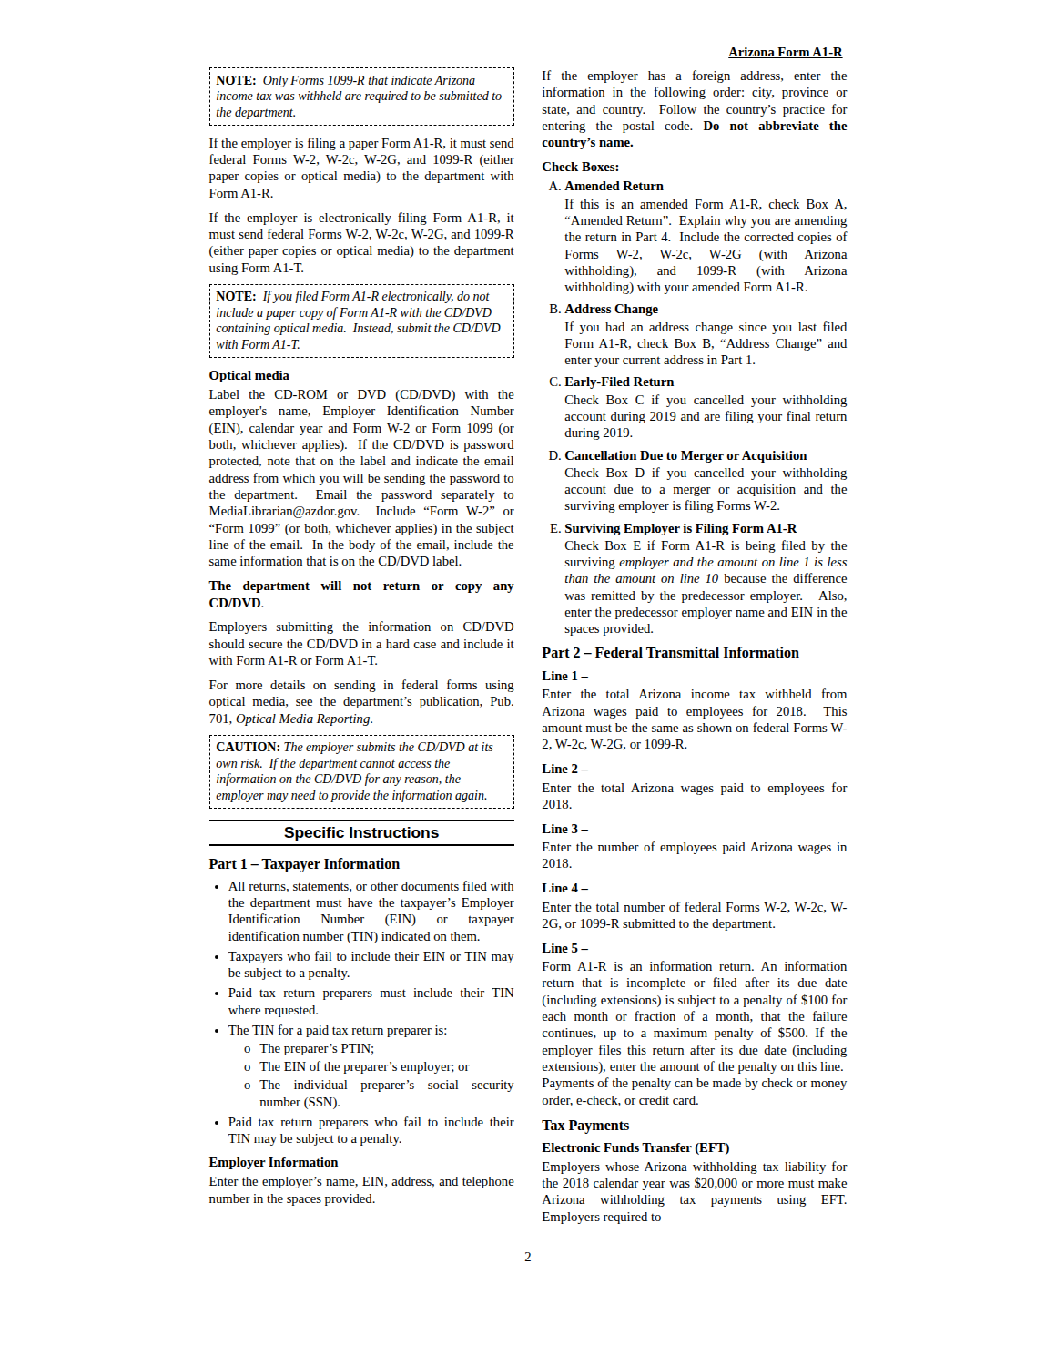Arizona Form A1-R
NOTE: Only Forms 1099-R that indicate Arizona income tax was withheld are required to be submitted to the department.
If the employer is filing a paper Form A1-R, it must send federal Forms W-2, W-2c, W-2G, and 1099-R (either paper copies or optical media) to the department with Form A1-R.
If the employer is electronically filing Form A1-R, it must send federal Forms W-2, W-2c, W-2G, and 1099-R (either paper copies or optical media) to the department using Form A1-T.
NOTE: If you filed Form A1-R electronically, do not include a paper copy of Form A1-R with the CD/DVD containing optical media. Instead, submit the CD/DVD with Form A1-T.
Optical media
Label the CD-ROM or DVD (CD/DVD) with the employer's name, Employer Identification Number (EIN), calendar year and Form W-2 or Form 1099 (or both, whichever applies). If the CD/DVD is password protected, note that on the label and indicate the email address from which you will be sending the password to the department. Email the password separately to MediaLibrarian@azdor.gov. Include “Form W-2” or “Form 1099” (or both, whichever applies) in the subject line of the email. In the body of the email, include the same information that is on the CD/DVD label.
The department will not return or copy any CD/DVD.
Employers submitting the information on CD/DVD should secure the CD/DVD in a hard case and include it with Form A1-R or Form A1-T.
For more details on sending in federal forms using optical media, see the department’s publication, Pub. 701, Optical Media Reporting.
CAUTION: The employer submits the CD/DVD at its own risk. If the department cannot access the information on the CD/DVD for any reason, the employer may need to provide the information again.
Specific Instructions
Part 1 – Taxpayer Information
All returns, statements, or other documents filed with the department must have the taxpayer’s Employer Identification Number (EIN) or taxpayer identification number (TIN) indicated on them.
Taxpayers who fail to include their EIN or TIN may be subject to a penalty.
Paid tax return preparers must include their TIN where requested.
The TIN for a paid tax return preparer is:
The preparer’s PTIN;
The EIN of the preparer’s employer; or
The individual preparer’s social security number (SSN).
Paid tax return preparers who fail to include their TIN may be subject to a penalty.
Employer Information
Enter the employer’s name, EIN, address, and telephone number in the spaces provided.
If the employer has a foreign address, enter the information in the following order: city, province or state, and country. Follow the country’s practice for entering the postal code. Do not abbreviate the country’s name.
Check Boxes:
Amended Return
If this is an amended Form A1-R, check Box A, “Amended Return”. Explain why you are amending the return in Part 4. Include the corrected copies of Forms W-2, W-2c, W-2G (with Arizona withholding), and 1099-R (with Arizona withholding) with your amended Form A1-R.
Address Change
If you had an address change since you last filed Form A1-R, check Box B, “Address Change” and enter your current address in Part 1.
Early-Filed Return
Check Box C if you cancelled your withholding account during 2019 and are filing your final return during 2019.
Cancellation Due to Merger or Acquisition
Check Box D if you cancelled your withholding account due to a merger or acquisition and the surviving employer is filing Forms W-2.
Surviving Employer is Filing Form A1-R
Check Box E if Form A1-R is being filed by the surviving employer and the amount on line 1 is less than the amount on line 10 because the difference was remitted by the predecessor employer. Also, enter the predecessor employer name and EIN in the spaces provided.
Part 2 – Federal Transmittal Information
Line 1 –
Enter the total Arizona income tax withheld from Arizona wages paid to employees for 2018. This amount must be the same as shown on federal Forms W-2, W-2c, W-2G, or 1099-R.
Line 2 –
Enter the total Arizona wages paid to employees for 2018.
Line 3 –
Enter the number of employees paid Arizona wages in 2018.
Line 4 –
Enter the total number of federal Forms W-2, W-2c, W-2G, or 1099-R submitted to the department.
Line 5 –
Form A1-R is an information return. An information return that is incomplete or filed after its due date (including extensions) is subject to a penalty of $100 for each month or fraction of a month, that the failure continues, up to a maximum penalty of $500. If the employer files this return after its due date (including extensions), enter the amount of the penalty on this line. Payments of the penalty can be made by check or money order, e-check, or credit card.
Tax Payments
Electronic Funds Transfer (EFT)
Employers whose Arizona withholding tax liability for the 2018 calendar year was $20,000 or more must make Arizona withholding tax payments using EFT. Employers required to
2